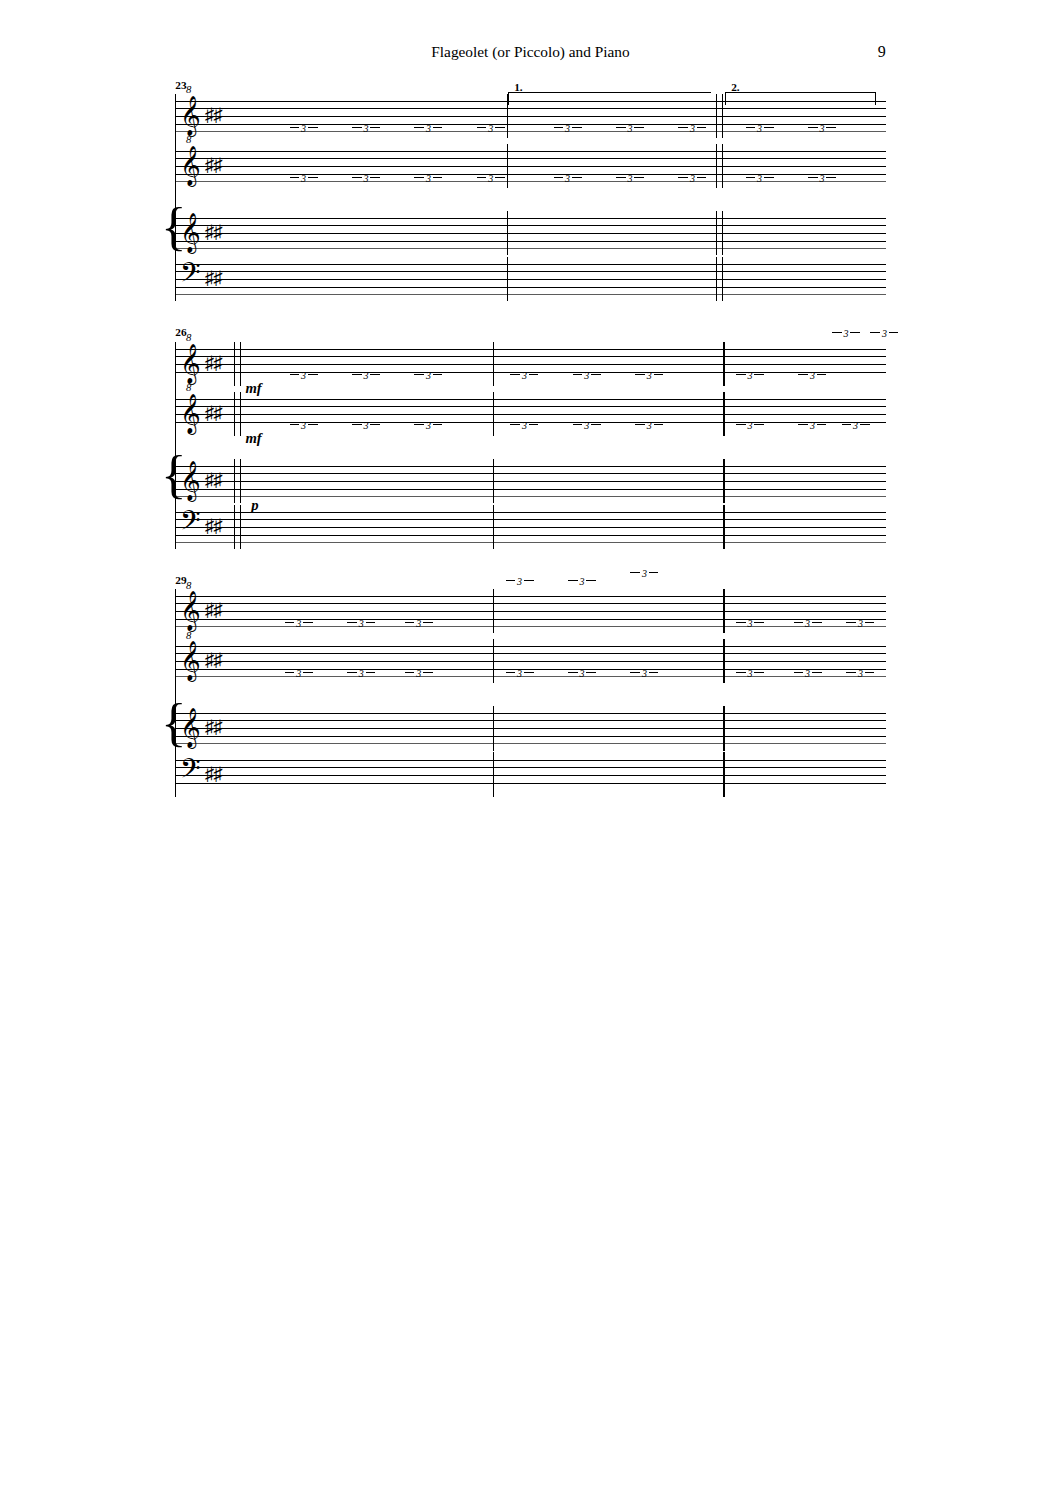Flageolet (or Piccolo) and Piano
9
23
8 𝄞 ♯♯
Sixteenth-note triplet figures, staccato, rising to high accented notes.
3 3 3 3 3 3 3 3 3 1. 2.
8 𝄞 ♯♯
Parallel sixteenth-note triplet figures with staccato articulation.
3 3 3 3 3 3 3 3 3
{ 𝄞 ♯♯
Eighth-note chords with rests.
𝄢 ♯♯
Eighth-note bass octaves with rests.
26
8 𝄞 ♯♯
Chromatic sixteenth-note triplets with flats and naturals, ending with a sixteenth rest.
mf 3 3 3 3 3 3 3 3 3 3
8 𝄞 ♯♯
Parallel chromatic triplet line.
mf 3 3 3 3 3 3 3 3 3
{ 𝄞 ♯♯
Eighth-note chords, some with flats; eighth rest.
p
𝄢 ♯♯
Eighth-note bass figures with naturals; eighth rest.
29
8 𝄞 ♯♯
Chromatic sixteenth triplets with flats, each bar closing on a sixteenth rest.
3 3 3 3 3 3 3 3 3
8 𝄞 ♯♯
Parallel chromatic triplet line with accented high notes.
3 3 3 3 3 3 3 3 3
{ 𝄞 ♯♯
Eighth-note chords with flats and naturals; eighth rests.
𝄢 ♯♯
Eighth-note bass figures with flats; eighth rests.